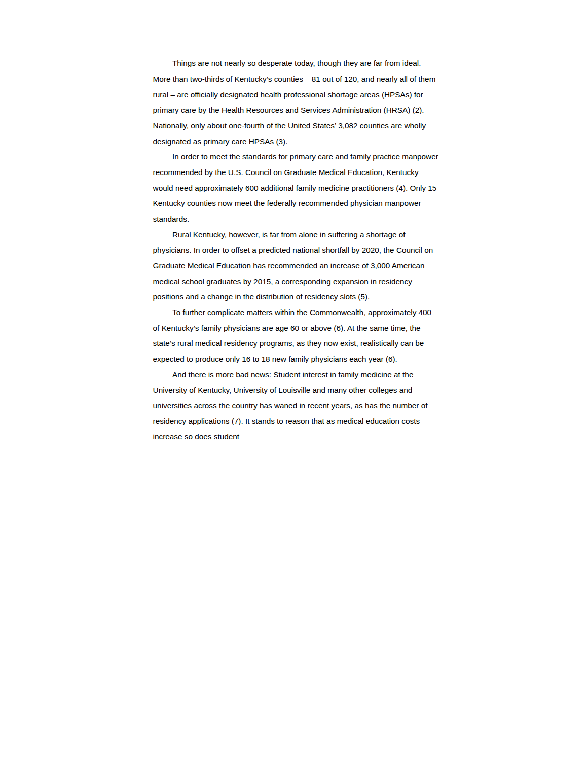Things are not nearly so desperate today, though they are far from ideal. More than two-thirds of Kentucky’s counties – 81 out of 120, and nearly all of them rural – are officially designated health professional shortage areas (HPSAs) for primary care by the Health Resources and Services Administration (HRSA) (2). Nationally, only about one-fourth of the United States’ 3,082 counties are wholly designated as primary care HPSAs (3).
In order to meet the standards for primary care and family practice manpower recommended by the U.S. Council on Graduate Medical Education, Kentucky would need approximately 600 additional family medicine practitioners (4). Only 15 Kentucky counties now meet the federally recommended physician manpower standards.
Rural Kentucky, however, is far from alone in suffering a shortage of physicians. In order to offset a predicted national shortfall by 2020, the Council on Graduate Medical Education has recommended an increase of 3,000 American medical school graduates by 2015, a corresponding expansion in residency positions and a change in the distribution of residency slots (5).
To further complicate matters within the Commonwealth, approximately 400 of Kentucky’s family physicians are age 60 or above (6). At the same time, the state’s rural medical residency programs, as they now exist, realistically can be expected to produce only 16 to 18 new family physicians each year (6).
And there is more bad news: Student interest in family medicine at the University of Kentucky, University of Louisville and many other colleges and universities across the country has waned in recent years, as has the number of residency applications (7). It stands to reason that as medical education costs increase so does student